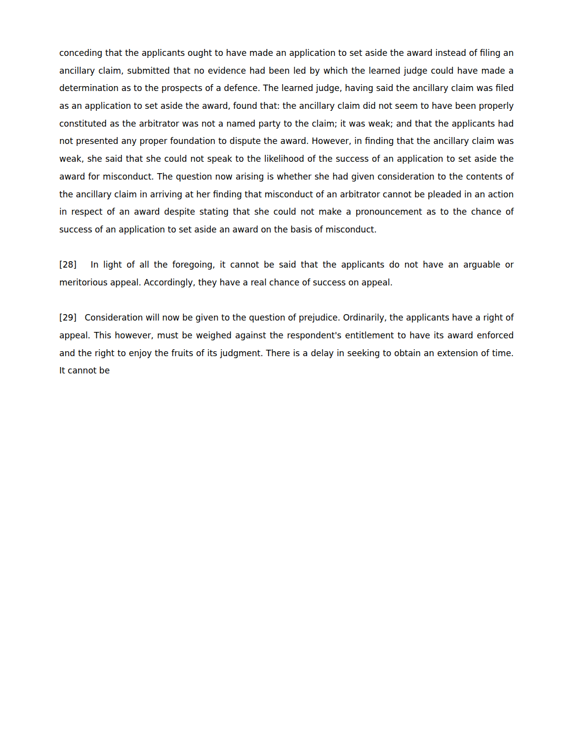conceding that the applicants ought to have made an application to set aside the award instead of filing an ancillary claim, submitted that no evidence had been led by which the learned judge could have made a determination as to the prospects of a defence. The learned judge, having said the ancillary claim was filed as an application to set aside the award, found that: the ancillary claim did not seem to have been properly constituted as the arbitrator was not a named party to the claim; it was weak; and that the applicants had not presented any proper foundation to dispute the award. However, in finding that the ancillary claim was weak, she said that she could not speak to the likelihood of the success of an application to set aside the award for misconduct. The question now arising is whether she had given consideration to the contents of the ancillary claim in arriving at her finding that misconduct of an arbitrator cannot be pleaded in an action in respect of an award despite stating that she could not make a pronouncement as to the chance of success of an application to set aside an award on the basis of misconduct.
[28] In light of all the foregoing, it cannot be said that the applicants do not have an arguable or meritorious appeal. Accordingly, they have a real chance of success on appeal.
[29] Consideration will now be given to the question of prejudice. Ordinarily, the applicants have a right of appeal. This however, must be weighed against the respondent's entitlement to have its award enforced and the right to enjoy the fruits of its judgment. There is a delay in seeking to obtain an extension of time. It cannot be